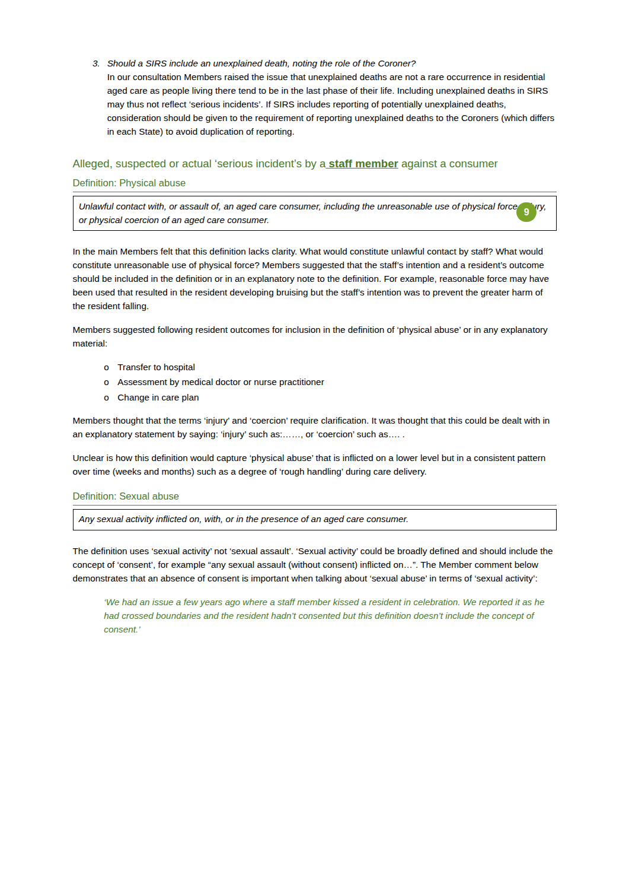9
3.
Should a SIRS include an unexplained death, noting the role of the Coroner? In our consultation Members raised the issue that unexplained deaths are not a rare occurrence in residential aged care as people living there tend to be in the last phase of their life. Including unexplained deaths in SIRS may thus not reflect ‘serious incidents’. If SIRS includes reporting of potentially unexplained deaths, consideration should be given to the requirement of reporting unexplained deaths to the Coroners (which differs in each State) to avoid duplication of reporting.
Alleged, suspected or actual ‘serious incident’s by a staff member against a consumer
Definition: Physical abuse
Unlawful contact with, or assault of, an aged care consumer, including the unreasonable use of physical force, injury, or physical coercion of an aged care consumer.
In the main Members felt that this definition lacks clarity. What would constitute unlawful contact by staff? What would constitute unreasonable use of physical force? Members suggested that the staff’s intention and a resident’s outcome should be included in the definition or in an explanatory note to the definition. For example, reasonable force may have been used that resulted in the resident developing bruising but the staff’s intention was to prevent the greater harm of the resident falling.
Members suggested following resident outcomes for inclusion in the definition of ‘physical abuse’ or in any explanatory material:
Transfer to hospital
Assessment by medical doctor or nurse practitioner
Change in care plan
Members thought that the terms ‘injury’ and ‘coercion’ require clarification. It was thought that this could be dealt with in an explanatory statement by saying: ‘injury’ such as:……, or ‘coercion’ such as…. .
Unclear is how this definition would capture ‘physical abuse’ that is inflicted on a lower level but in a consistent pattern over time (weeks and months) such as a degree of ‘rough handling’ during care delivery.
Definition: Sexual abuse
Any sexual activity inflicted on, with, or in the presence of an aged care consumer.
The definition uses ‘sexual activity’ not ‘sexual assault’. ‘Sexual activity’ could be broadly defined and should include the concept of ‘consent’, for example “any sexual assault (without consent) inflicted on…”. The Member comment below demonstrates that an absence of consent is important when talking about ‘sexual abuse’ in terms of ‘sexual activity’:
‘We had an issue a few years ago where a staff member kissed a resident in celebration. We reported it as he had crossed boundaries and the resident hadn’t consented but this definition doesn’t include the concept of consent.’